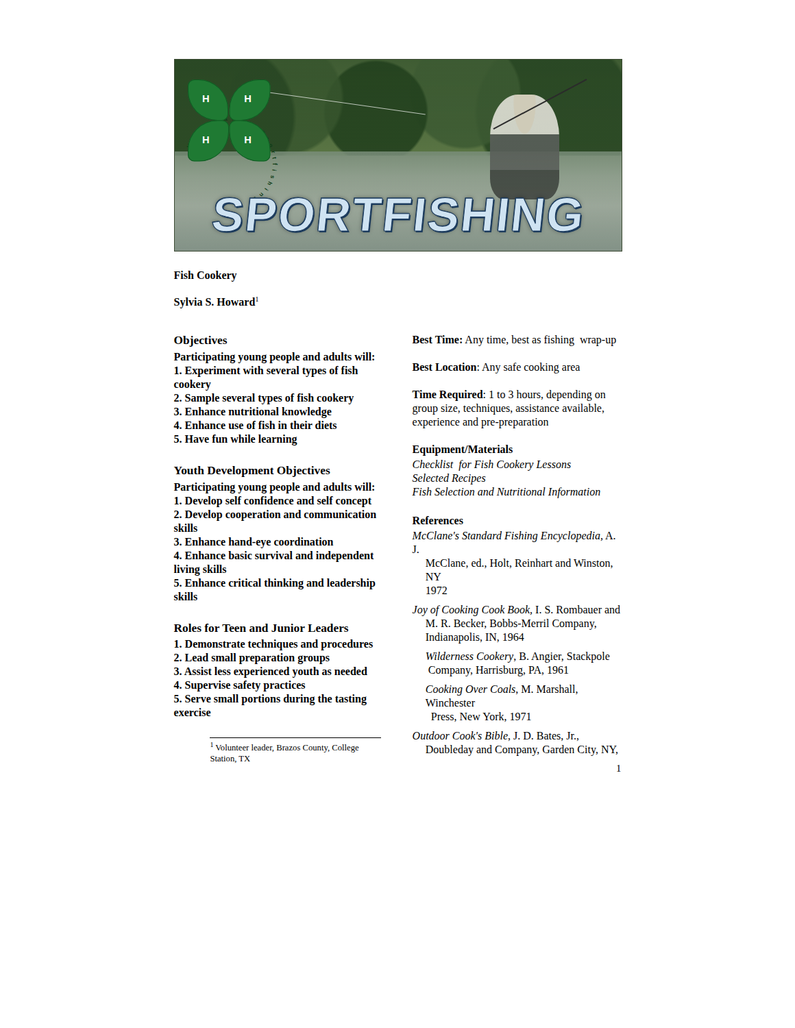N a t i o n a l 4 - H S p o r t f i s h i n g
H
H
H
H
SPORTFISHING
Fish Cookery
Sylvia S. Howard1
Objectives
Participating young people and adults will:
1. Experiment with several types of fish cookery
2. Sample several types of fish cookery
3. Enhance nutritional knowledge
4. Enhance use of fish in their diets
5. Have fun while learning
Youth Development Objectives
Participating young people and adults will:
1. Develop self confidence and self concept
2. Develop cooperation and communication skills
3. Enhance hand-eye coordination
4. Enhance basic survival and independent living skills
5. Enhance critical thinking and leadership skills
Roles for Teen and Junior Leaders
1. Demonstrate techniques and procedures
2. Lead small preparation groups
3. Assist less experienced youth as needed
4. Supervise safety practices
5. Serve small portions during the tasting exercise
1 Volunteer leader, Brazos County, College Station, TX
Best Time: Any time, best as fishing wrap-up
Best Location: Any safe cooking area
Time Required: 1 to 3 hours, depending on group size, techniques, assistance available, experience and pre-preparation
Equipment/Materials
Checklist for Fish Cookery Lessons
Selected Recipes
Fish Selection and Nutritional Information
References
McClane's Standard Fishing Encyclopedia, A. J. McClane, ed., Holt, Reinhart and Winston, NY 1972
Joy of Cooking Cook Book, I. S. Rombauer and M. R. Becker, Bobbs-Merril Company, Indianapolis, IN, 1964
Wilderness Cookery, B. Angier, Stackpole Company, Harrisburg, PA, 1961
Cooking Over Coals, M. Marshall, Winchester Press, New York, 1971
Outdoor Cook's Bible, J. D. Bates, Jr., Doubleday and Company, Garden City, NY,
1